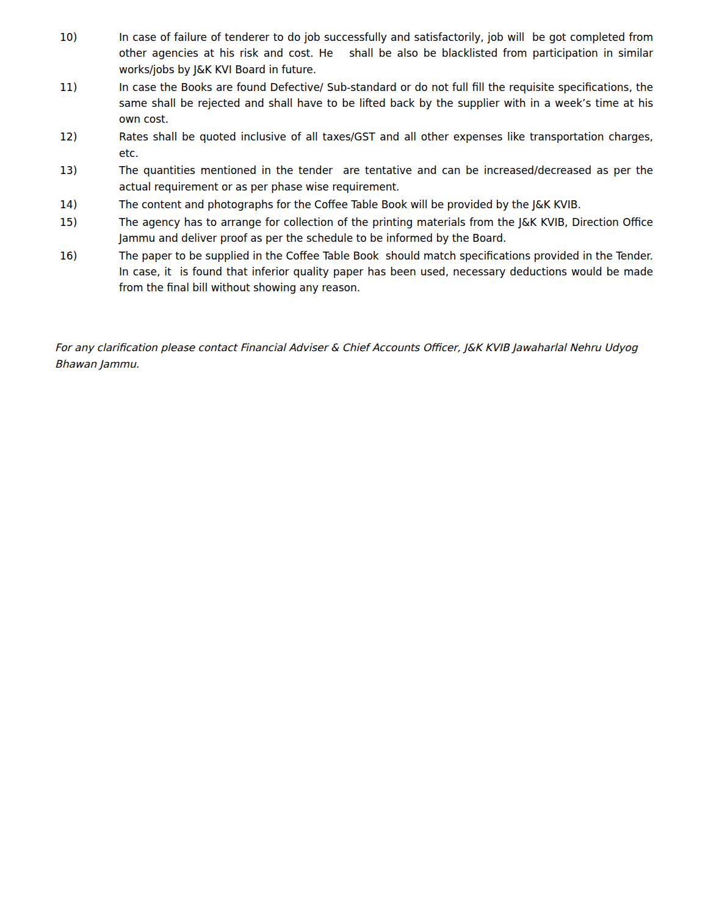10) In case of failure of tenderer to do job successfully and satisfactorily, job will be got completed from other agencies at his risk and cost. He shall be also be blacklisted from participation in similar works/jobs by J&K KVI Board in future.
11) In case the Books are found Defective/ Sub-standard or do not full fill the requisite specifications, the same shall be rejected and shall have to be lifted back by the supplier with in a week’s time at his own cost.
12) Rates shall be quoted inclusive of all taxes/GST and all other expenses like transportation charges, etc.
13) The quantities mentioned in the tender are tentative and can be increased/decreased as per the actual requirement or as per phase wise requirement.
14) The content and photographs for the Coffee Table Book will be provided by the J&K KVIB.
15) The agency has to arrange for collection of the printing materials from the J&K KVIB, Direction Office Jammu and deliver proof as per the schedule to be informed by the Board.
16) The paper to be supplied in the Coffee Table Book should match specifications provided in the Tender. In case, it is found that inferior quality paper has been used, necessary deductions would be made from the final bill without showing any reason.
For any clarification please contact Financial Adviser & Chief Accounts Officer, J&K KVIB Jawaharlal Nehru Udyog Bhawan Jammu.